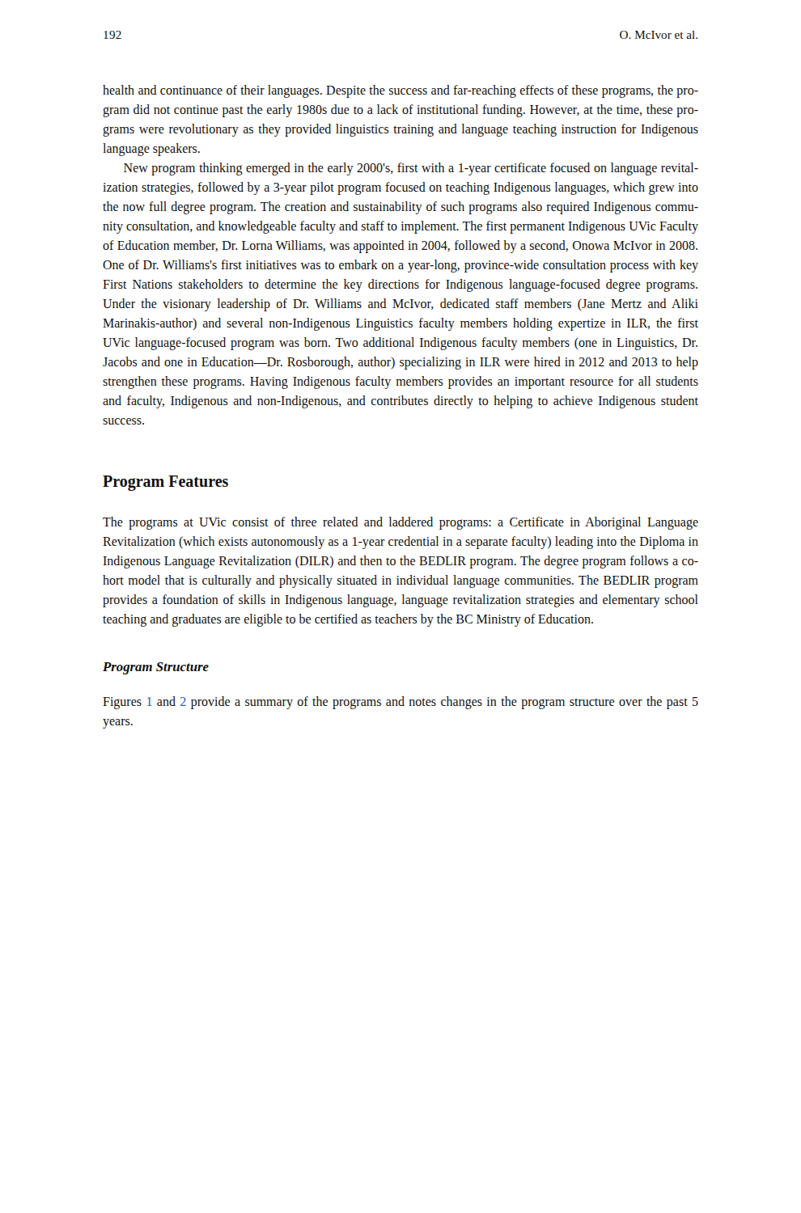192 O. McIvor et al.
health and continuance of their languages. Despite the success and far-reaching effects of these programs, the program did not continue past the early 1980s due to a lack of institutional funding. However, at the time, these programs were revolutionary as they provided linguistics training and language teaching instruction for Indigenous language speakers.
New program thinking emerged in the early 2000's, first with a 1-year certificate focused on language revitalization strategies, followed by a 3-year pilot program focused on teaching Indigenous languages, which grew into the now full degree program. The creation and sustainability of such programs also required Indigenous community consultation, and knowledgeable faculty and staff to implement. The first permanent Indigenous UVic Faculty of Education member, Dr. Lorna Williams, was appointed in 2004, followed by a second, Onowa McIvor in 2008. One of Dr. Williams's first initiatives was to embark on a year-long, province-wide consultation process with key First Nations stakeholders to determine the key directions for Indigenous language-focused degree programs. Under the visionary leadership of Dr. Williams and McIvor, dedicated staff members (Jane Mertz and Aliki Marinakis-author) and several non-Indigenous Linguistics faculty members holding expertize in ILR, the first UVic language-focused program was born. Two additional Indigenous faculty members (one in Linguistics, Dr. Jacobs and one in Education—Dr. Rosborough, author) specializing in ILR were hired in 2012 and 2013 to help strengthen these programs. Having Indigenous faculty members provides an important resource for all students and faculty, Indigenous and non-Indigenous, and contributes directly to helping to achieve Indigenous student success.
Program Features
The programs at UVic consist of three related and laddered programs: a Certificate in Aboriginal Language Revitalization (which exists autonomously as a 1-year credential in a separate faculty) leading into the Diploma in Indigenous Language Revitalization (DILR) and then to the BEDLIR program. The degree program follows a cohort model that is culturally and physically situated in individual language communities. The BEDLIR program provides a foundation of skills in Indigenous language, language revitalization strategies and elementary school teaching and graduates are eligible to be certified as teachers by the BC Ministry of Education.
Program Structure
Figures 1 and 2 provide a summary of the programs and notes changes in the program structure over the past 5 years.